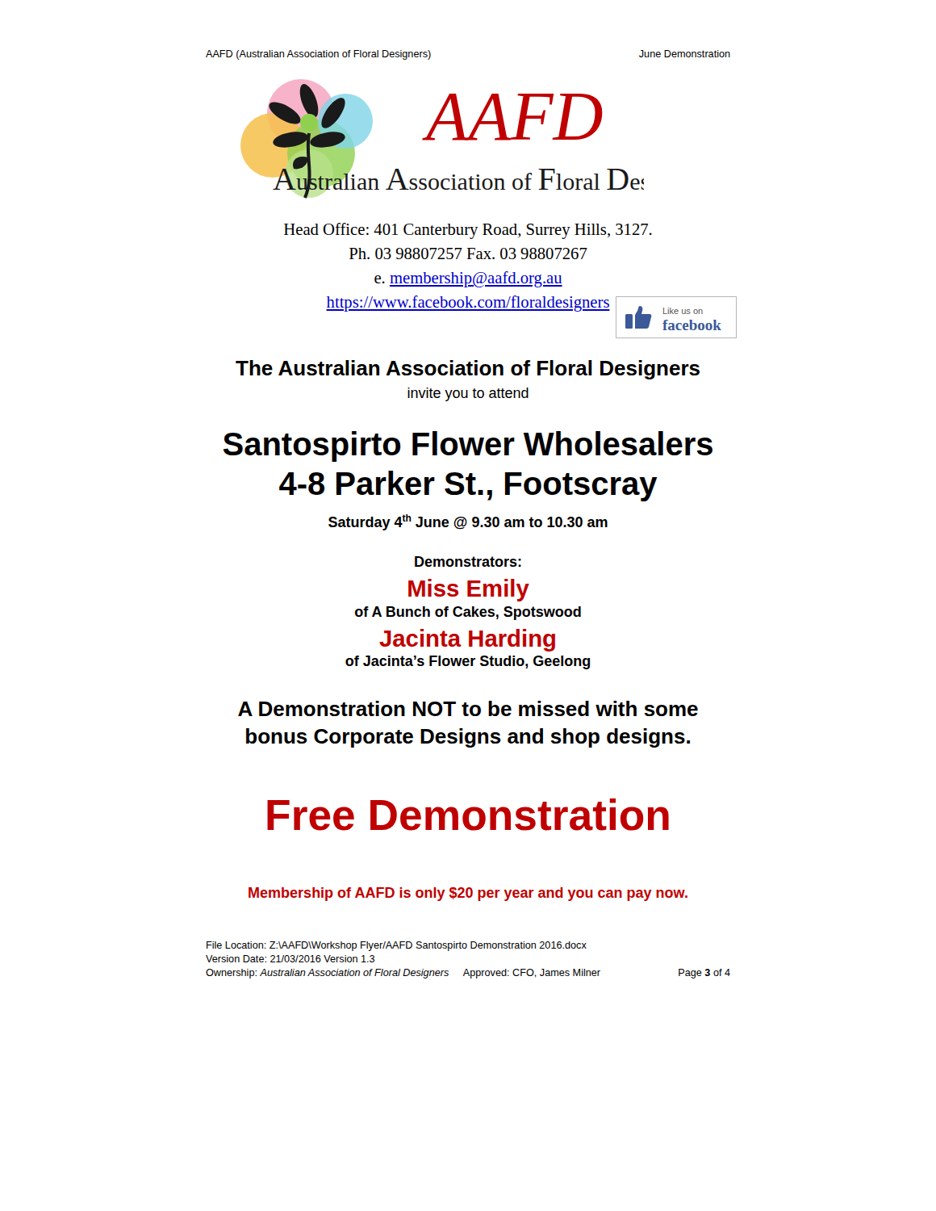AAFD (Australian Association of Floral Designers) June Demonstration
AAFD Australian Association of Floral Designers
Head Office: 401 Canterbury Road, Surrey Hills, 3127.
Ph. 03 98807257 Fax. 03 98807267
e. membership@aafd.org.au
https://www.facebook.com/floraldesigners
Like us on facebook
The Australian Association of Floral Designers
invite you to attend
Santospirto Flower Wholesalers
4-8 Parker St., Footscray
Saturday 4th June @ 9.30 am to 10.30 am
Demonstrators:
Miss Emily
of A Bunch of Cakes, Spotswood
Jacinta Harding
of Jacinta’s Flower Studio, Geelong
A Demonstration NOT to be missed with some bonus Corporate Designs and shop designs.
Free Demonstration
Membership of AAFD is only $20 per year and you can pay now.
File Location: Z:\AAFD\Workshop Flyer/AAFD Santospirto Demonstration 2016.docx
Version Date: 21/03/2016 Version 1.3
Ownership: Australian Association of Floral Designers Approved: CFO, James Milner Page 3 of 4